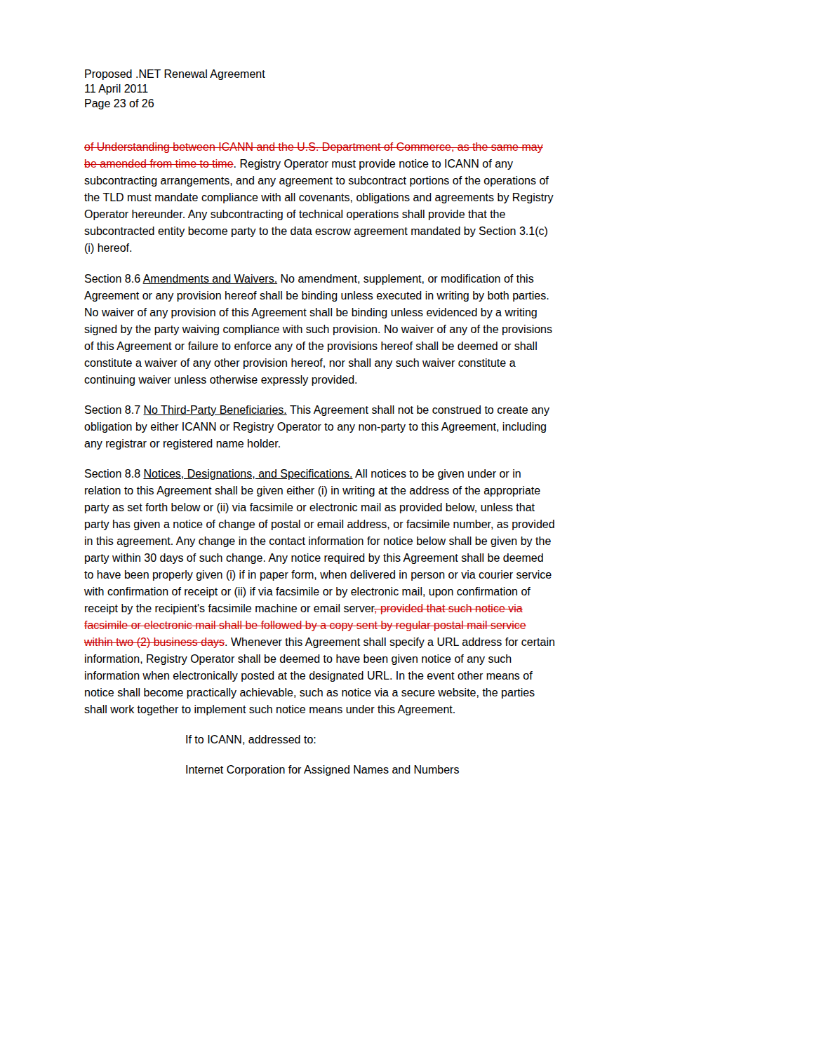Proposed .NET Renewal Agreement
11 April 2011
Page 23 of 26
of Understanding between ICANN and the U.S. Department of Commerce, as the same may be amended from time to time. Registry Operator must provide notice to ICANN of any subcontracting arrangements, and any agreement to subcontract portions of the operations of the TLD must mandate compliance with all covenants, obligations and agreements by Registry Operator hereunder. Any subcontracting of technical operations shall provide that the subcontracted entity become party to the data escrow agreement mandated by Section 3.1(c)(i) hereof.
Section 8.6 Amendments and Waivers. No amendment, supplement, or modification of this Agreement or any provision hereof shall be binding unless executed in writing by both parties. No waiver of any provision of this Agreement shall be binding unless evidenced by a writing signed by the party waiving compliance with such provision. No waiver of any of the provisions of this Agreement or failure to enforce any of the provisions hereof shall be deemed or shall constitute a waiver of any other provision hereof, nor shall any such waiver constitute a continuing waiver unless otherwise expressly provided.
Section 8.7 No Third-Party Beneficiaries. This Agreement shall not be construed to create any obligation by either ICANN or Registry Operator to any non-party to this Agreement, including any registrar or registered name holder.
Section 8.8 Notices, Designations, and Specifications. All notices to be given under or in relation to this Agreement shall be given either (i) in writing at the address of the appropriate party as set forth below or (ii) via facsimile or electronic mail as provided below, unless that party has given a notice of change of postal or email address, or facsimile number, as provided in this agreement. Any change in the contact information for notice below shall be given by the party within 30 days of such change. Any notice required by this Agreement shall be deemed to have been properly given (i) if in paper form, when delivered in person or via courier service with confirmation of receipt or (ii) if via facsimile or by electronic mail, upon confirmation of receipt by the recipient's facsimile machine or email server, provided that such notice via facsimile or electronic mail shall be followed by a copy sent by regular postal mail service within two (2) business days. Whenever this Agreement shall specify a URL address for certain information, Registry Operator shall be deemed to have been given notice of any such information when electronically posted at the designated URL. In the event other means of notice shall become practically achievable, such as notice via a secure website, the parties shall work together to implement such notice means under this Agreement.
If to ICANN, addressed to:
Internet Corporation for Assigned Names and Numbers